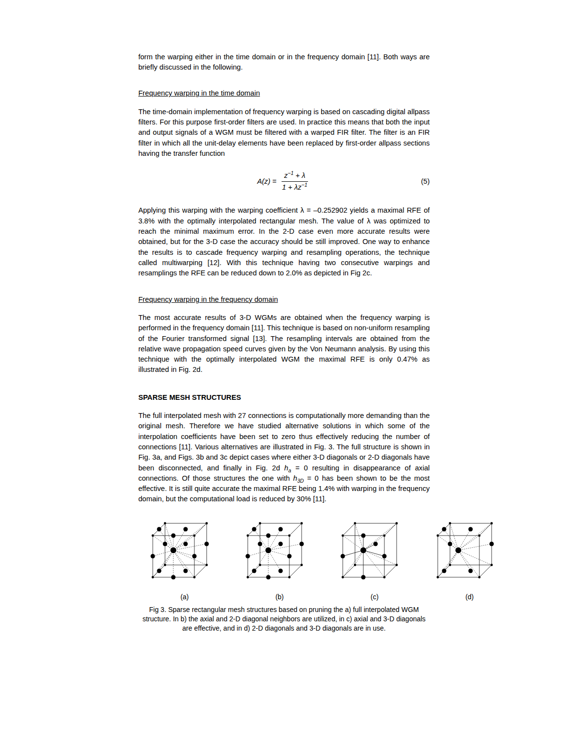form the warping either in the time domain or in the frequency domain [11]. Both ways are briefly discussed in the following.
Frequency warping in the time domain
The time-domain implementation of frequency warping is based on cascading digital allpass filters. For this purpose first-order filters are used. In practice this means that both the input and output signals of a WGM must be filtered with a warped FIR filter. The filter is an FIR filter in which all the unit-delay elements have been replaced by first-order allpass sections having the transfer function
A(z) = z−1 + λ 1 + λz−1
(5)
Applying this warping with the warping coefficient λ = –0.252902 yields a maximal RFE of 3.8% with the optimally interpolated rectangular mesh. The value of λ was optimized to reach the minimal maximum error. In the 2-D case even more accurate results were obtained, but for the 3-D case the accuracy should be still improved. One way to enhance the results is to cascade frequency warping and resampling operations, the technique called multiwarping [12]. With this technique having two consecutive warpings and resamplings the RFE can be reduced down to 2.0% as depicted in Fig 2c.
Frequency warping in the frequency domain
The most accurate results of 3-D WGMs are obtained when the frequency warping is performed in the frequency domain [11]. This technique is based on non-uniform resampling of the Fourier transformed signal [13]. The resampling intervals are obtained from the relative wave propagation speed curves given by the Von Neumann analysis. By using this technique with the optimally interpolated WGM the maximal RFE is only 0.47% as illustrated in Fig. 2d.
SPARSE MESH STRUCTURES
The full interpolated mesh with 27 connections is computationally more demanding than the original mesh. Therefore we have studied alternative solutions in which some of the interpolation coefficients have been set to zero thus effectively reducing the number of connections [11]. Various alternatives are illustrated in Fig. 3. The full structure is shown in Fig. 3a, and Figs. 3b and 3c depict cases where either 3-D diagonals or 2-D diagonals have been disconnected, and finally in Fig. 2d ha = 0 resulting in disappearance of axial connections. Of those structures the one with h3D = 0 has been shown to be the most effective. It is still quite accurate the maximal RFE being 1.4% with warping in the frequency domain, but the computational load is reduced by 30% [11].
(a)
(b)
(c)
(d)
Fig 3. Sparse rectangular mesh structures based on pruning the a) full interpolated WGM structure. In b) the axial and 2-D diagonal neighbors are utilized, in c) axial and 3-D diagonals are effective, and in d) 2-D diagonals and 3-D diagonals are in use.